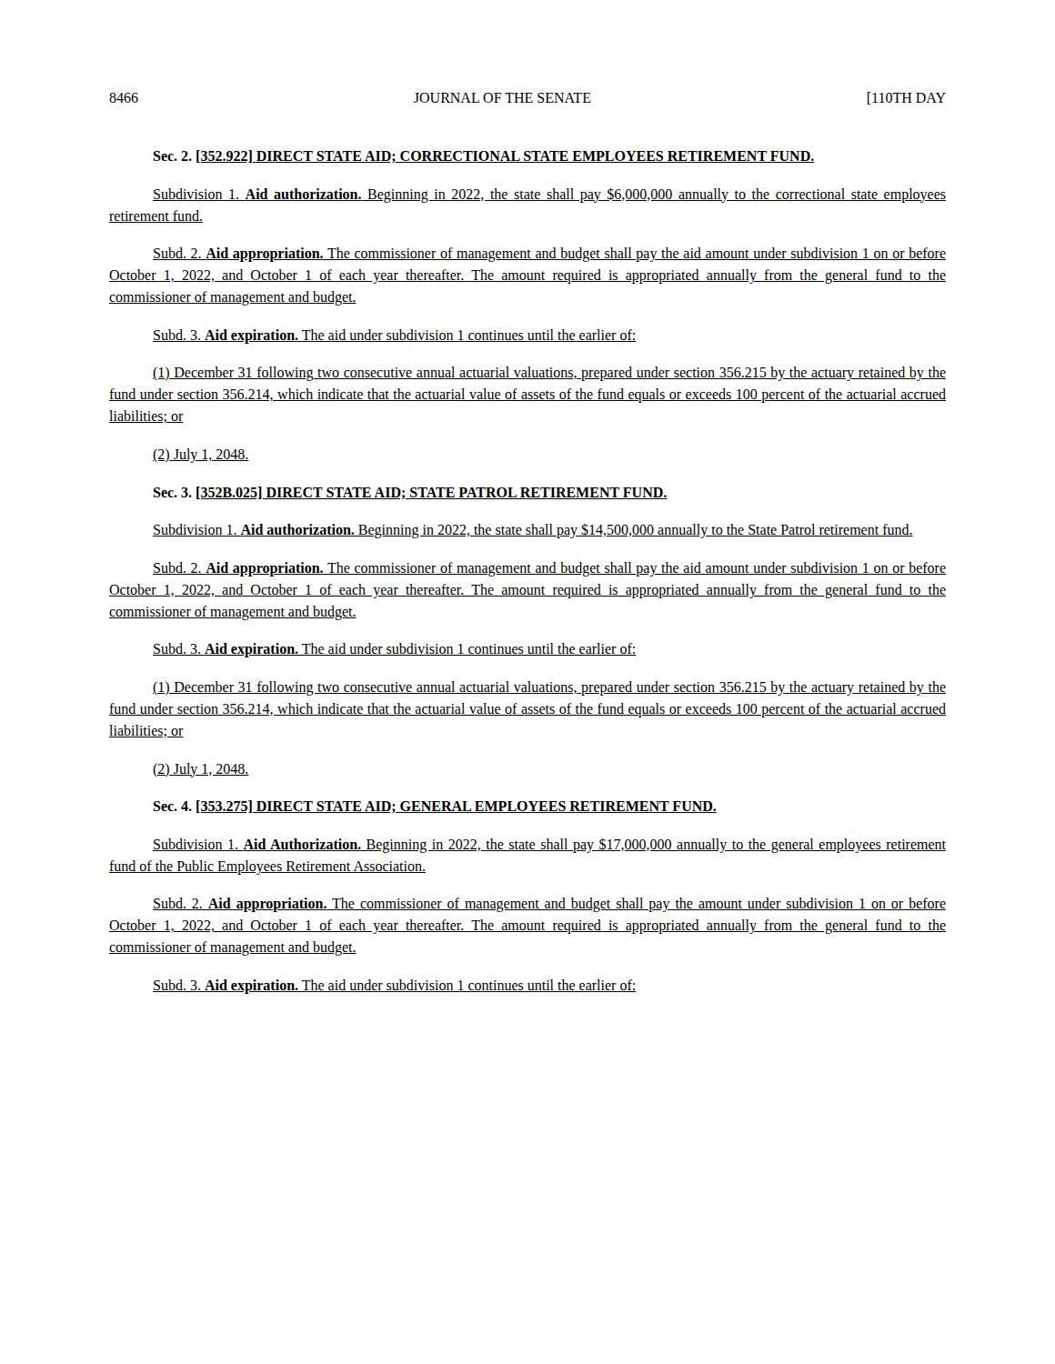8466 JOURNAL OF THE SENATE [110TH DAY
Sec. 2. [352.922] DIRECT STATE AID; CORRECTIONAL STATE EMPLOYEES RETIREMENT FUND.
Subdivision 1. Aid authorization. Beginning in 2022, the state shall pay $6,000,000 annually to the correctional state employees retirement fund.
Subd. 2. Aid appropriation. The commissioner of management and budget shall pay the aid amount under subdivision 1 on or before October 1, 2022, and October 1 of each year thereafter. The amount required is appropriated annually from the general fund to the commissioner of management and budget.
Subd. 3. Aid expiration. The aid under subdivision 1 continues until the earlier of:
(1) December 31 following two consecutive annual actuarial valuations, prepared under section 356.215 by the actuary retained by the fund under section 356.214, which indicate that the actuarial value of assets of the fund equals or exceeds 100 percent of the actuarial accrued liabilities; or
(2) July 1, 2048.
Sec. 3. [352B.025] DIRECT STATE AID; STATE PATROL RETIREMENT FUND.
Subdivision 1. Aid authorization. Beginning in 2022, the state shall pay $14,500,000 annually to the State Patrol retirement fund.
Subd. 2. Aid appropriation. The commissioner of management and budget shall pay the aid amount under subdivision 1 on or before October 1, 2022, and October 1 of each year thereafter. The amount required is appropriated annually from the general fund to the commissioner of management and budget.
Subd. 3. Aid expiration. The aid under subdivision 1 continues until the earlier of:
(1) December 31 following two consecutive annual actuarial valuations, prepared under section 356.215 by the actuary retained by the fund under section 356.214, which indicate that the actuarial value of assets of the fund equals or exceeds 100 percent of the actuarial accrued liabilities; or
(2) July 1, 2048.
Sec. 4. [353.275] DIRECT STATE AID; GENERAL EMPLOYEES RETIREMENT FUND.
Subdivision 1. Aid Authorization. Beginning in 2022, the state shall pay $17,000,000 annually to the general employees retirement fund of the Public Employees Retirement Association.
Subd. 2. Aid appropriation. The commissioner of management and budget shall pay the amount under subdivision 1 on or before October 1, 2022, and October 1 of each year thereafter. The amount required is appropriated annually from the general fund to the commissioner of management and budget.
Subd. 3. Aid expiration. The aid under subdivision 1 continues until the earlier of: